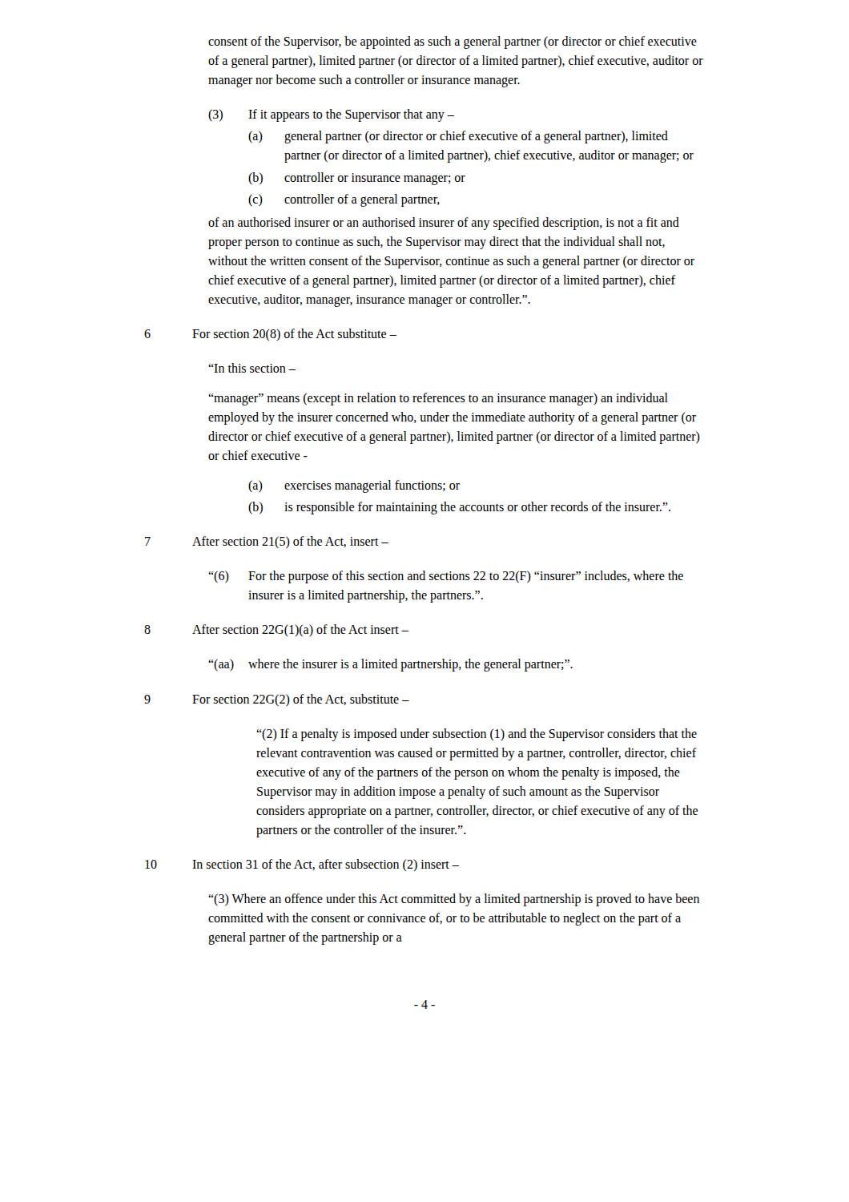consent of the Supervisor, be appointed as such a general partner (or director or chief executive of a general partner), limited partner (or director of a limited partner), chief executive, auditor or manager nor become such a controller or insurance manager.
(3)
If it appears to the Supervisor that any –
(a)
general partner (or director or chief executive of a general partner), limited partner (or director of a limited partner), chief executive, auditor or manager; or
(b)
controller or insurance manager; or
(c)
controller of a general partner,
of an authorised insurer or an authorised insurer of any specified description, is not a fit and proper person to continue as such, the Supervisor may direct that the individual shall not, without the written consent of the Supervisor, continue as such a general partner (or director or chief executive of a general partner), limited partner (or director of a limited partner), chief executive, auditor, manager, insurance manager or controller.”.
6
For section 20(8) of the Act substitute –
“In this section –
“manager” means (except in relation to references to an insurance manager) an individual employed by the insurer concerned who, under the immediate authority of a general partner (or director or chief executive of a general partner), limited partner (or director of a limited partner) or chief executive -
(a)
exercises managerial functions; or
(b)
is responsible for maintaining the accounts or other records of the insurer.”.
7
After section 21(5) of the Act, insert –
“(6)
For the purpose of this section and sections 22 to 22(F) “insurer” includes, where the insurer is a limited partnership, the partners.”.
8
After section 22G(1)(a) of the Act insert –
“(aa)
where the insurer is a limited partnership, the general partner;”.
9
For section 22G(2) of the Act, substitute –
“(2) If a penalty is imposed under subsection (1) and the Supervisor considers that the relevant contravention was caused or permitted by a partner, controller, director, chief executive of any of the partners of the person on whom the penalty is imposed, the Supervisor may in addition impose a penalty of such amount as the Supervisor considers appropriate on a partner, controller, director, or chief executive of any of the partners or the controller of the insurer.”.
10
In section 31 of the Act, after subsection (2) insert –
“(3) Where an offence under this Act committed by a limited partnership is proved to have been committed with the consent or connivance of, or to be attributable to neglect on the part of a general partner of the partnership or a
- 4 -